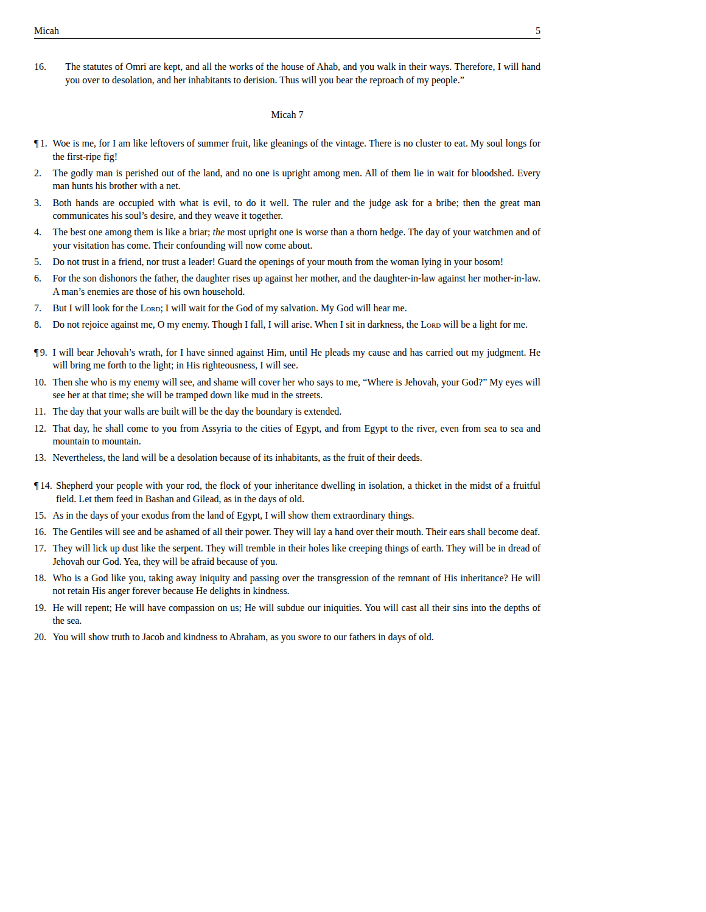Micah 5
16. The statutes of Omri are kept, and all the works of the house of Ahab, and you walk in their ways. Therefore, I will hand you over to desolation, and her inhabitants to derision. Thus will you bear the reproach of my people.”
Micah 7
¶1. Woe is me, for I am like leftovers of summer fruit, like gleanings of the vintage. There is no cluster to eat. My soul longs for the first-ripe fig!
2. The godly man is perished out of the land, and no one is upright among men. All of them lie in wait for bloodshed. Every man hunts his brother with a net.
3. Both hands are occupied with what is evil, to do it well. The ruler and the judge ask for a bribe; then the great man communicates his soul’s desire, and they weave it together.
4. The best one among them is like a briar; the most upright one is worse than a thorn hedge. The day of your watchmen and of your visitation has come. Their confounding will now come about.
5. Do not trust in a friend, nor trust a leader! Guard the openings of your mouth from the woman lying in your bosom!
6. For the son dishonors the father, the daughter rises up against her mother, and the daughter-in-law against her mother-in-law. A man’s enemies are those of his own household.
7. But I will look for the Lord; I will wait for the God of my salvation. My God will hear me.
8. Do not rejoice against me, O my enemy. Though I fall, I will arise. When I sit in darkness, the Lord will be a light for me.
¶9. I will bear Jehovah’s wrath, for I have sinned against Him, until He pleads my cause and has carried out my judgment. He will bring me forth to the light; in His righteousness, I will see.
10. Then she who is my enemy will see, and shame will cover her who says to me, “Where is Jehovah, your God?” My eyes will see her at that time; she will be tramped down like mud in the streets.
11. The day that your walls are built will be the day the boundary is extended.
12. That day, he shall come to you from Assyria to the cities of Egypt, and from Egypt to the river, even from sea to sea and mountain to mountain.
13. Nevertheless, the land will be a desolation because of its inhabitants, as the fruit of their deeds.
¶14. Shepherd your people with your rod, the flock of your inheritance dwelling in isolation, a thicket in the midst of a fruitful field. Let them feed in Bashan and Gilead, as in the days of old.
15. As in the days of your exodus from the land of Egypt, I will show them extraordinary things.
16. The Gentiles will see and be ashamed of all their power. They will lay a hand over their mouth. Their ears shall become deaf.
17. They will lick up dust like the serpent. They will tremble in their holes like creeping things of earth. They will be in dread of Jehovah our God. Yea, they will be afraid because of you.
18. Who is a God like you, taking away iniquity and passing over the transgression of the remnant of His inheritance? He will not retain His anger forever because He delights in kindness.
19. He will repent; He will have compassion on us; He will subdue our iniquities. You will cast all their sins into the depths of the sea.
20. You will show truth to Jacob and kindness to Abraham, as you swore to our fathers in days of old.